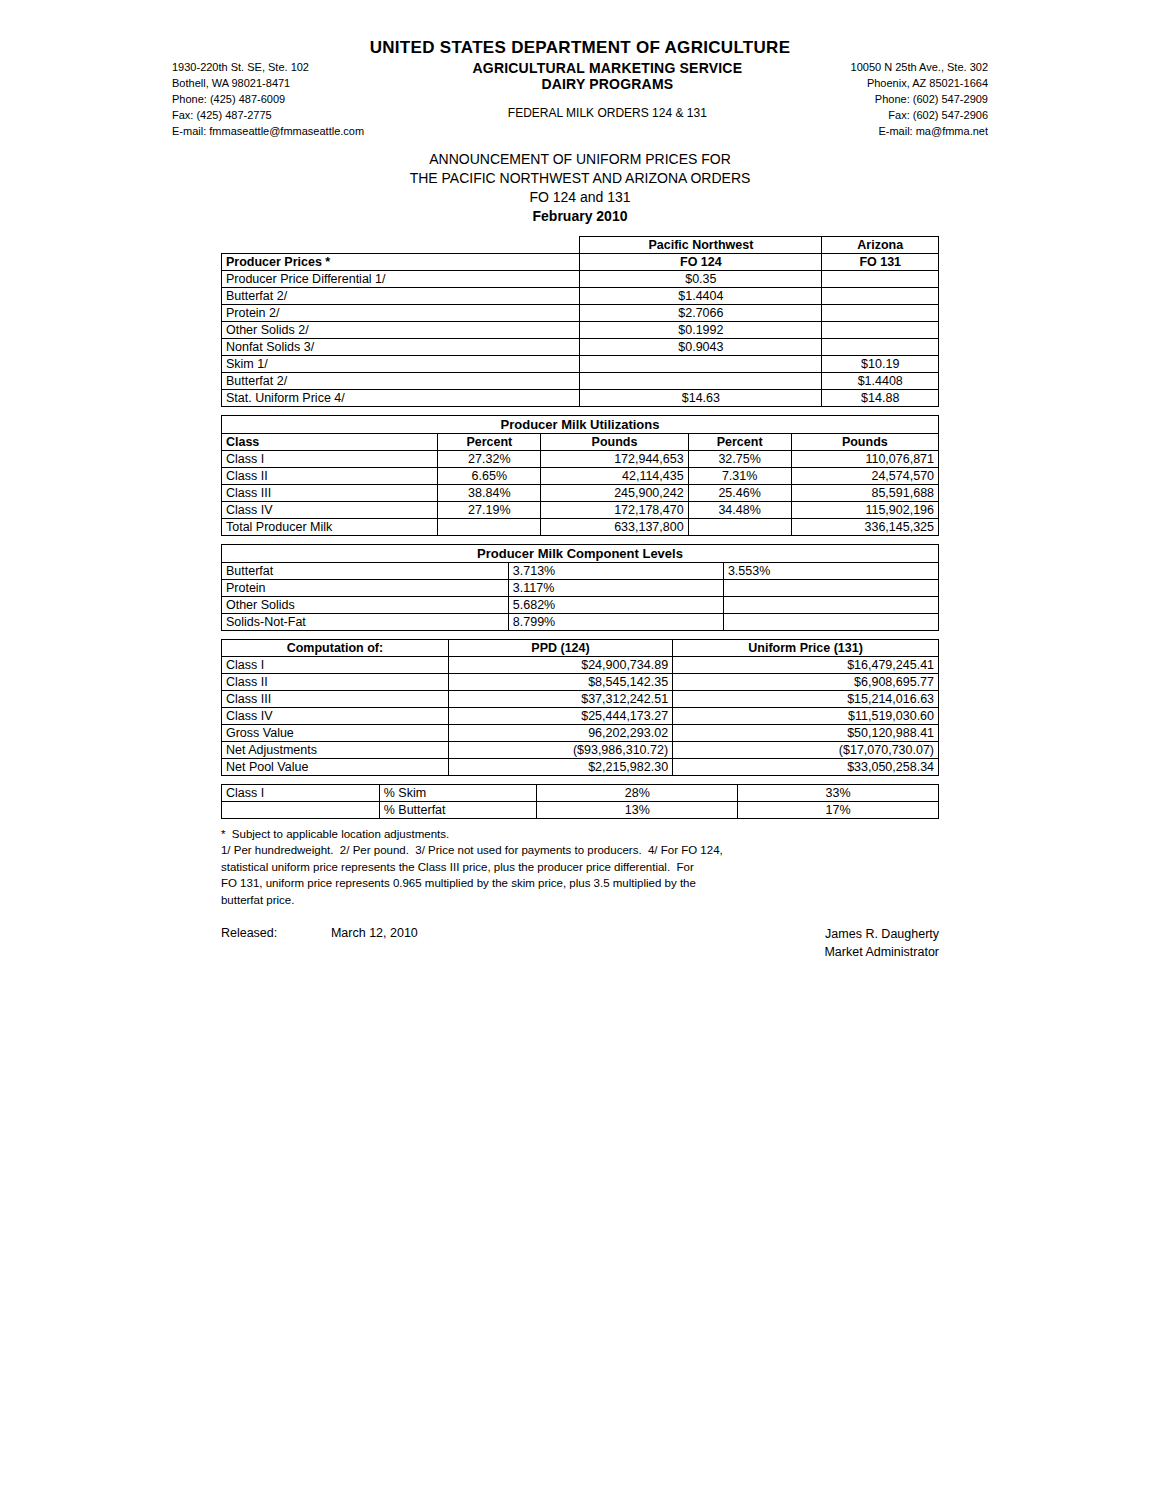UNITED STATES DEPARTMENT OF AGRICULTURE
1930-220th St. SE, Ste. 102
Bothell, WA 98021-8471
Phone: (425) 487-6009
Fax: (425) 487-2775
E-mail: fmmaseattle@fmmaseattle.com
AGRICULTURAL MARKETING SERVICE
DAIRY PROGRAMS
FEDERAL MILK ORDERS 124 & 131
10050 N 25th Ave., Ste. 302
Phoenix, AZ 85021-1664
Phone: (602) 547-2909
Fax: (602) 547-2906
E-mail: ma@fmma.net
ANNOUNCEMENT OF UNIFORM PRICES FOR
THE PACIFIC NORTHWEST AND ARIZONA ORDERS
FO 124 and 131
February 2010
| | Pacific Northwest | Arizona |
| Producer Prices * | FO 124 | FO 131 |
| Producer Price Differential 1/ | $0.35 | |
| Butterfat 2/ | $1.4404 | |
| Protein 2/ | $2.7066 | |
| Other Solids 2/ | $0.1992 | |
| Nonfat Solids 3/ | $0.9043 | |
| Skim 1/ | | $10.19 |
| Butterfat 2/ | | $1.4408 |
| Stat. Uniform Price 4/ | $14.63 | $14.88 |
| Producer Milk Utilizations |
| Class | Percent | Pounds | Percent | Pounds |
| Class I | 27.32% | 172,944,653 | 32.75% | 110,076,871 |
| Class II | 6.65% | 42,114,435 | 7.31% | 24,574,570 |
| Class III | 38.84% | 245,900,242 | 25.46% | 85,591,688 |
| Class IV | 27.19% | 172,178,470 | 34.48% | 115,902,196 |
| Total Producer Milk | | 633,137,800 | | 336,145,325 |
| Producer Milk Component Levels |
| Butterfat | 3.713% | 3.553% |
| Protein | 3.117% | |
| Other Solids | 5.682% | |
| Solids-Not-Fat | 8.799% | |
| Computation of: | PPD (124) | Uniform Price (131) |
| --- | --- | --- |
| Class I | $24,900,734.89 | $16,479,245.41 |
| Class II | $8,545,142.35 | $6,908,695.77 |
| Class III | $37,312,242.51 | $15,214,016.63 |
| Class IV | $25,444,173.27 | $11,519,030.60 |
| Gross Value | 96,202,293.02 | $50,120,988.41 |
| Net Adjustments | ($93,986,310.72) | ($17,070,730.07) |
| Net Pool Value | $2,215,982.30 | $33,050,258.34 |
| Class I | % Skim | 28% | 33% |
| | % Butterfat | 13% | 17% |
* Subject to applicable location adjustments.
1/ Per hundredweight. 2/ Per pound. 3/ Price not used for payments to producers. 4/ For FO 124,
statistical uniform price represents the Class III price, plus the producer price differential. For
FO 131, uniform price represents 0.965 multiplied by the skim price, plus 3.5 multiplied by the
butterfat price.
Released: March 12, 2010
James R. Daugherty
Market Administrator